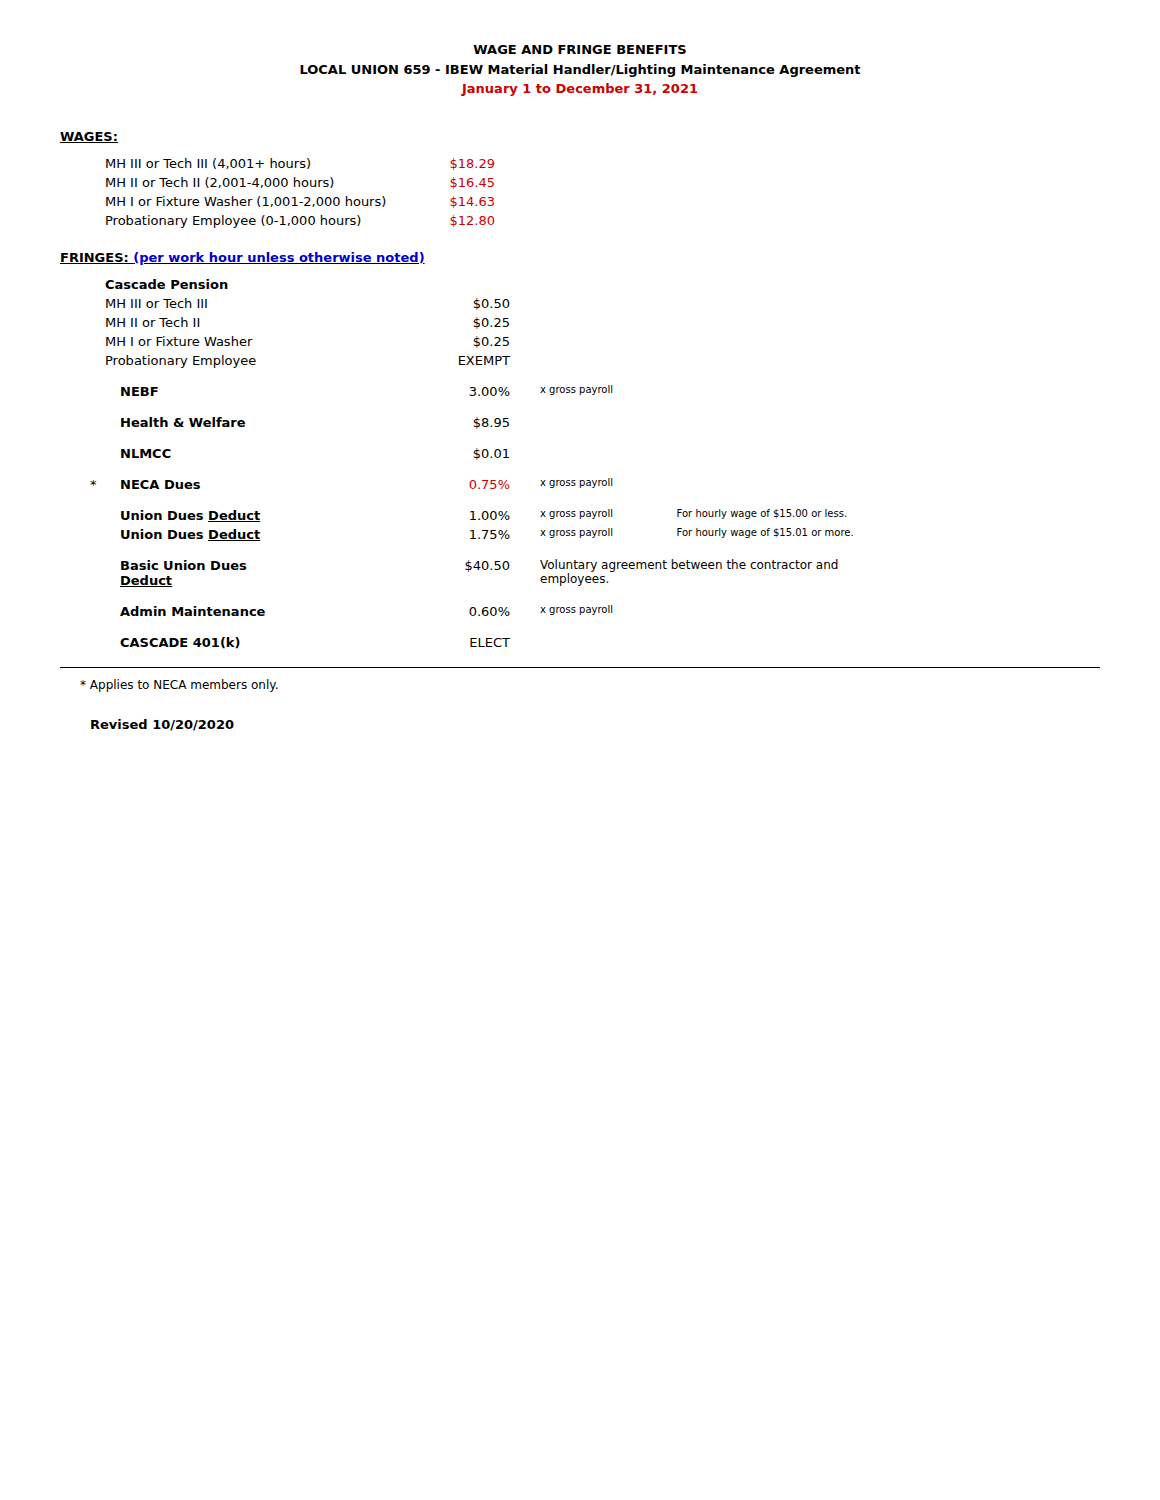WAGE AND FRINGE BENEFITS
LOCAL UNION 659 - IBEW Material Handler/Lighting Maintenance Agreement
January 1 to December 31, 2021
WAGES:
| | MH III or Tech III (4,001+ hours) | $18.29 | |
| | MH II or Tech II (2,001-4,000 hours) | $16.45 | |
| | MH I or Fixture Washer (1,001-2,000 hours) | $14.63 | |
| | Probationary Employee (0-1,000 hours) | $12.80 | |
FRINGES: (per work hour unless otherwise noted)
| | Cascade Pension | | |
| | MH III or Tech III | $0.50 | |
| | MH II or Tech II | $0.25 | |
| | MH I or Fixture Washer | $0.25 | |
| | Probationary Employee | EXEMPT | |
| | NEBF | 3.00% | x gross payroll |
| | Health & Welfare | $8.95 | |
| | NLMCC | $0.01 | |
| * | NECA Dues | 0.75% | x gross payroll |
| | Union Dues Deduct | 1.00% | x gross payroll For hourly wage of $15.00 or less. |
| | Union Dues Deduct | 1.75% | x gross payroll For hourly wage of $15.01 or more. |
| | Basic Union Dues Deduct | $40.50 | Voluntary agreement between the contractor and employees. |
| | Admin Maintenance | 0.60% | x gross payroll |
| | CASCADE 401(k) | ELECT | |
* Applies to NECA members only.
Revised 10/20/2020